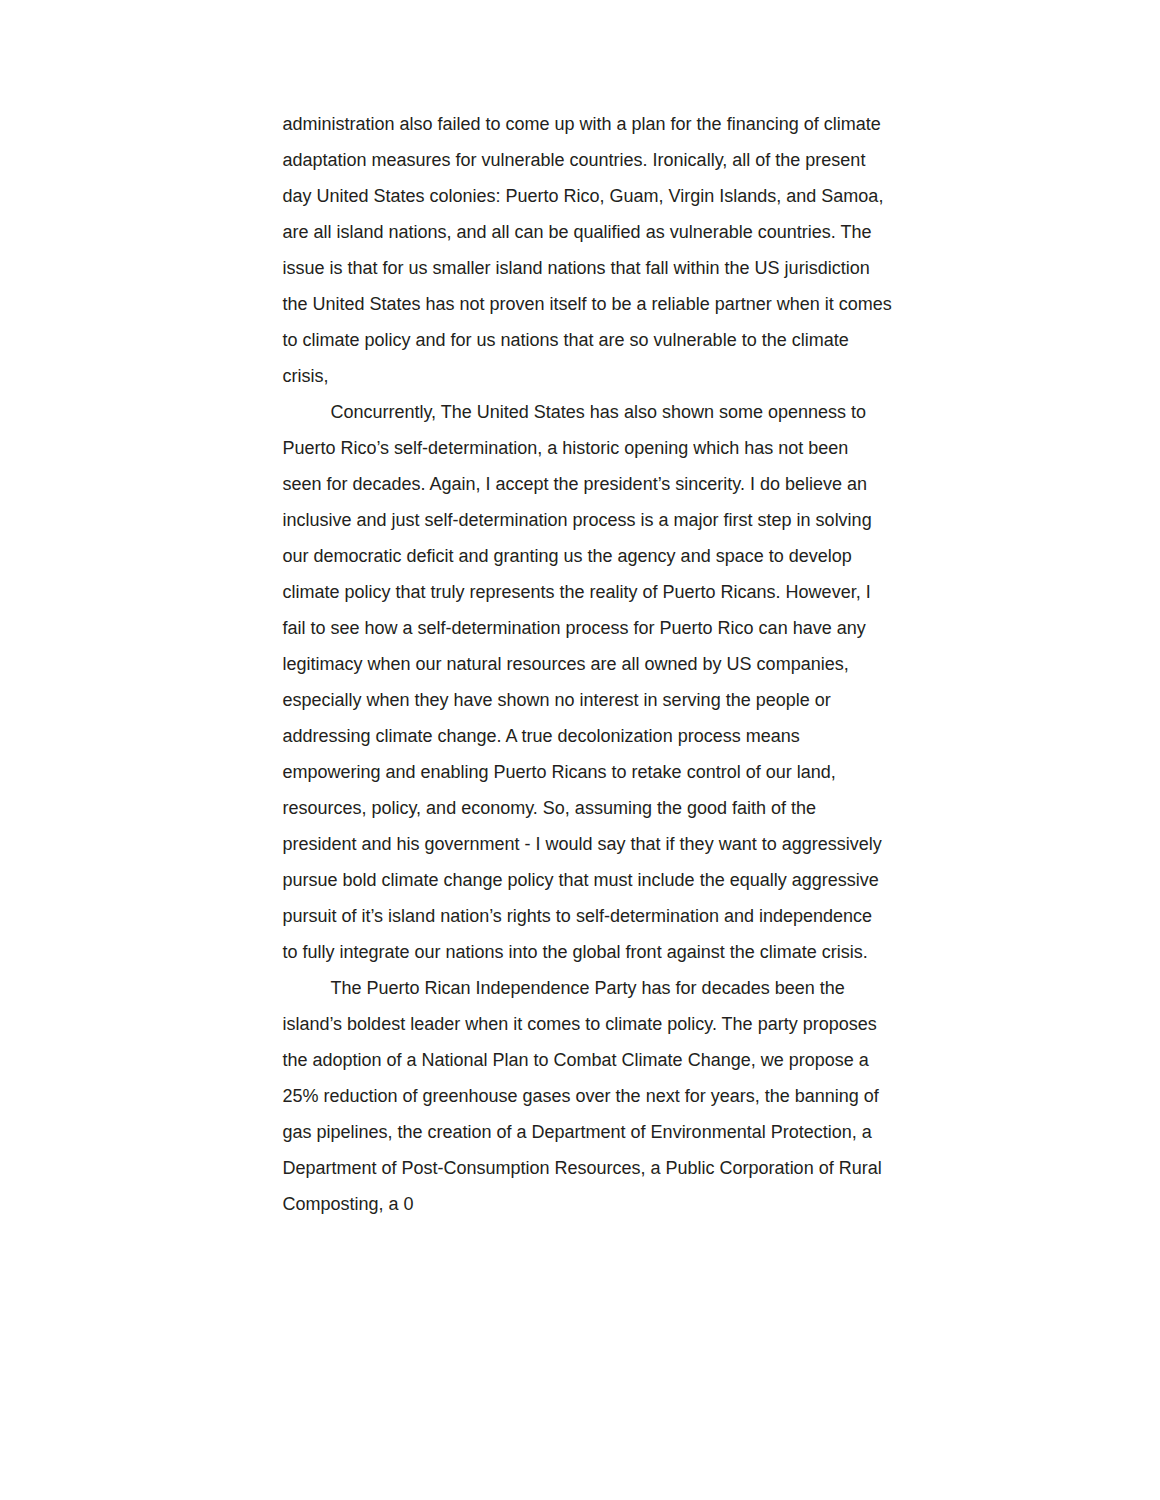administration also failed to come up with a plan for the financing of climate adaptation measures for vulnerable countries. Ironically, all of the present day United States colonies: Puerto Rico, Guam, Virgin Islands, and Samoa, are all island nations, and all can be qualified as vulnerable countries. The issue is that for us smaller island nations that fall within the US jurisdiction the United States has not proven itself to be a reliable partner when it comes to climate policy and for us nations that are so vulnerable to the climate crisis,
Concurrently, The United States has also shown some openness to Puerto Rico’s self-determination, a historic opening which has not been seen for decades. Again, I accept the president’s sincerity. I do believe an inclusive and just self-determination process is a major first step in solving our democratic deficit and granting us the agency and space to develop climate policy that truly represents the reality of Puerto Ricans. However, I fail to see how a self-determination process for Puerto Rico can have any legitimacy when our natural resources are all owned by US companies, especially when they have shown no interest in serving the people or addressing climate change. A true decolonization process means empowering and enabling Puerto Ricans to retake control of our land, resources, policy, and economy. So, assuming the good faith of the president and his government - I would say that if they want to aggressively pursue bold climate change policy that must include the equally aggressive pursuit of it’s island nation’s rights to self-determination and independence to fully integrate our nations into the global front against the climate crisis.
The Puerto Rican Independence Party has for decades been the island’s boldest leader when it comes to climate policy. The party proposes the adoption of a National Plan to Combat Climate Change, we propose a 25% reduction of greenhouse gases over the next for years, the banning of gas pipelines, the creation of a Department of Environmental Protection, a Department of Post-Consumption Resources, a Public Corporation of Rural Composting, a 0